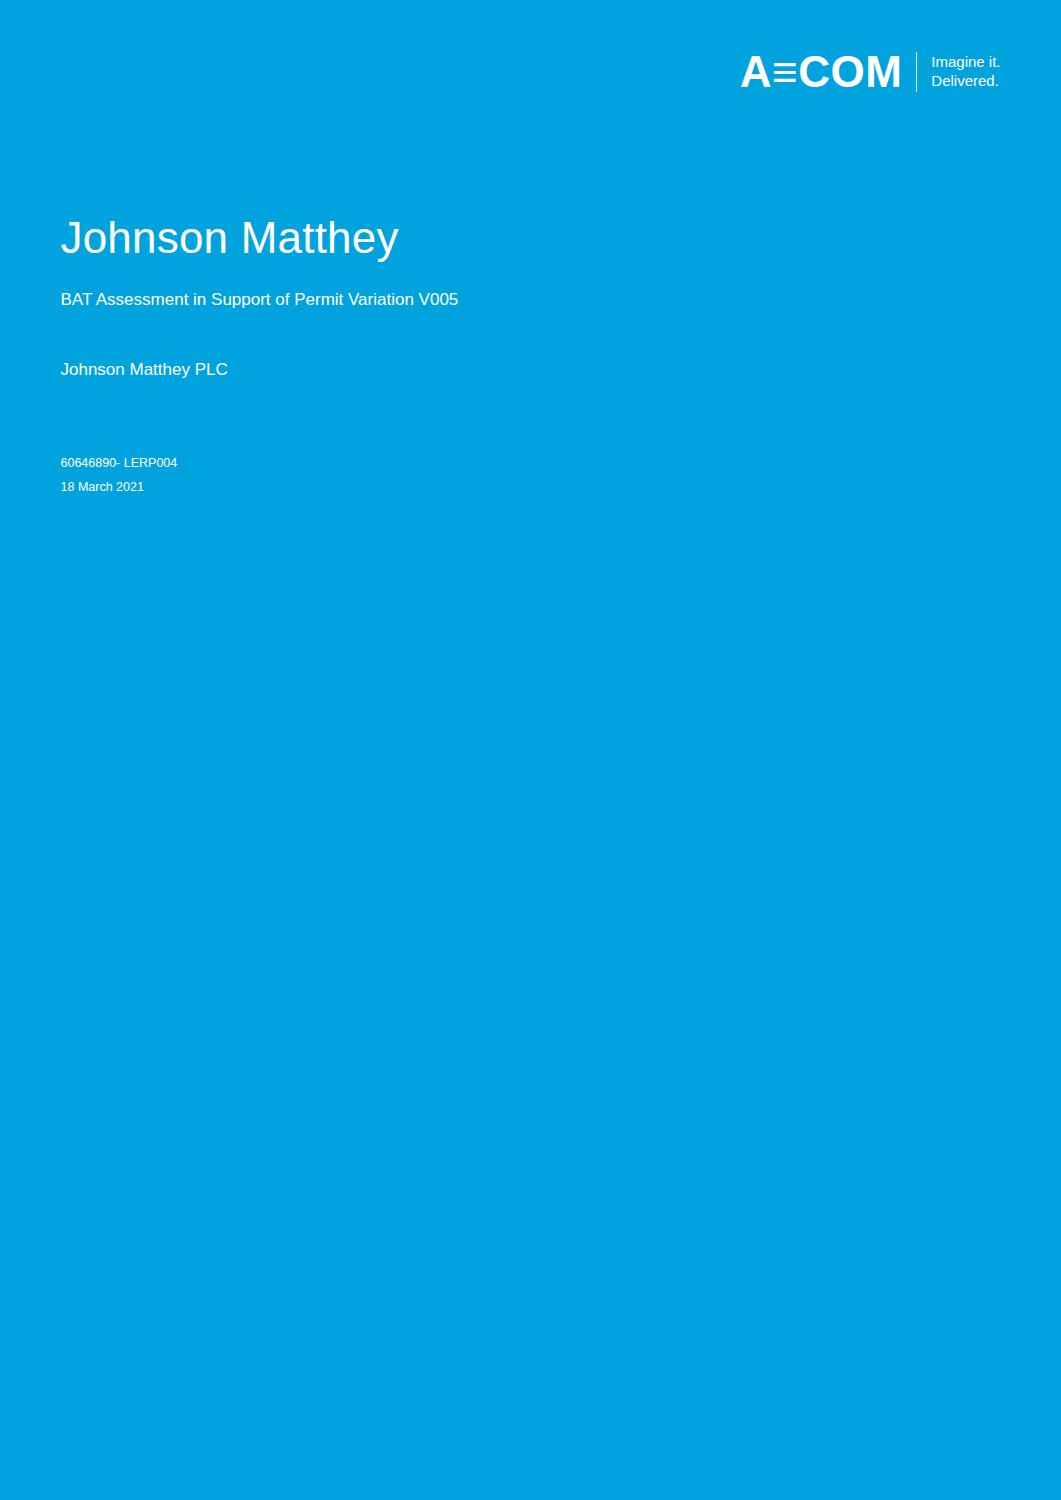A≡COM Imagine it.
Delivered.
Johnson Matthey
BAT Assessment in Support of Permit Variation V005
Johnson Matthey PLC
60646890- LERP004
18 March 2021